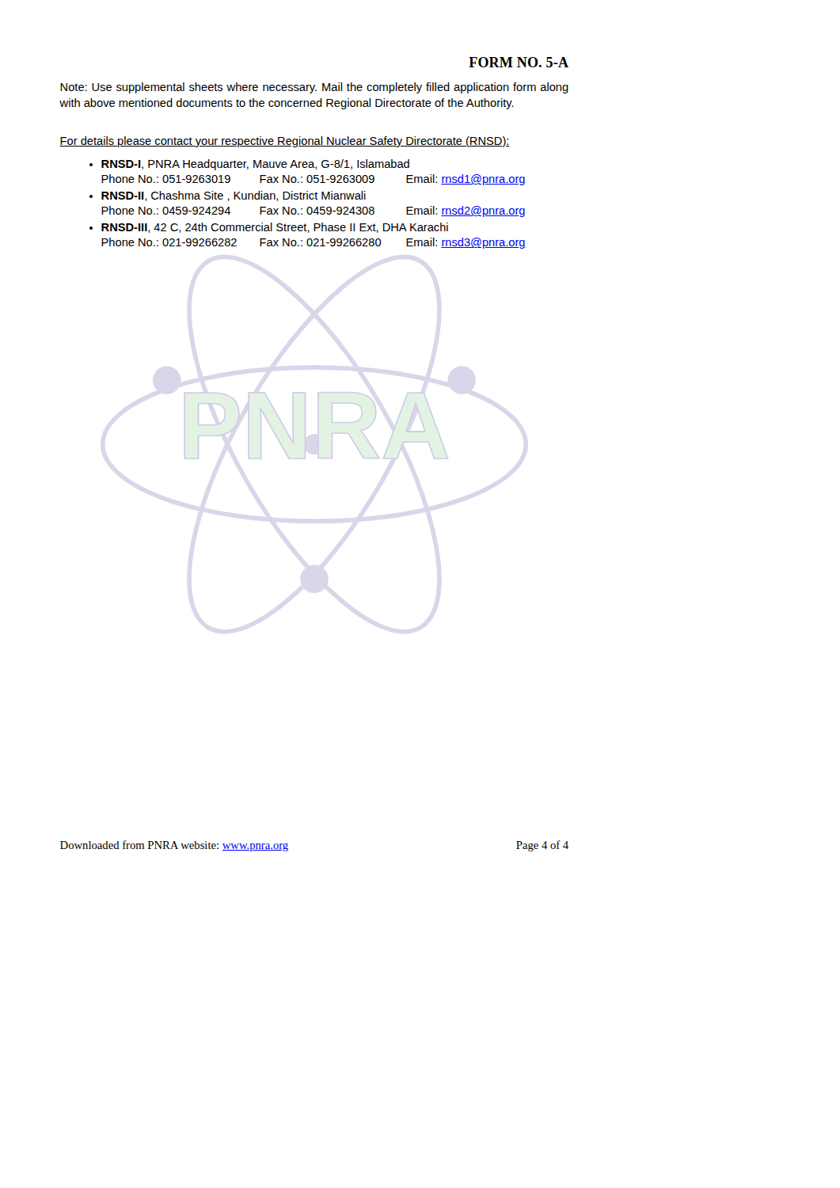PNRA
FORM NO. 5-A
Note: Use supplemental sheets where necessary. Mail the completely filled application form along with above mentioned documents to the concerned Regional Directorate of the Authority.
For details please contact your respective Regional Nuclear Safety Directorate (RNSD):
RNSD-I, PNRA Headquarter, Mauve Area, G-8/1, Islamabad Phone No.: 051-9263019 Fax No.: 051-9263009 Email: rnsd1@pnra.org
RNSD-II, Chashma Site , Kundian, District Mianwali Phone No.: 0459-924294 Fax No.: 0459-924308 Email: rnsd2@pnra.org
RNSD-III, 42 C, 24th Commercial Street, Phase II Ext, DHA Karachi Phone No.: 021-99266282 Fax No.: 021-99266280 Email: rnsd3@pnra.org
Downloaded from PNRA website: www.pnra.org
Page 4 of 4